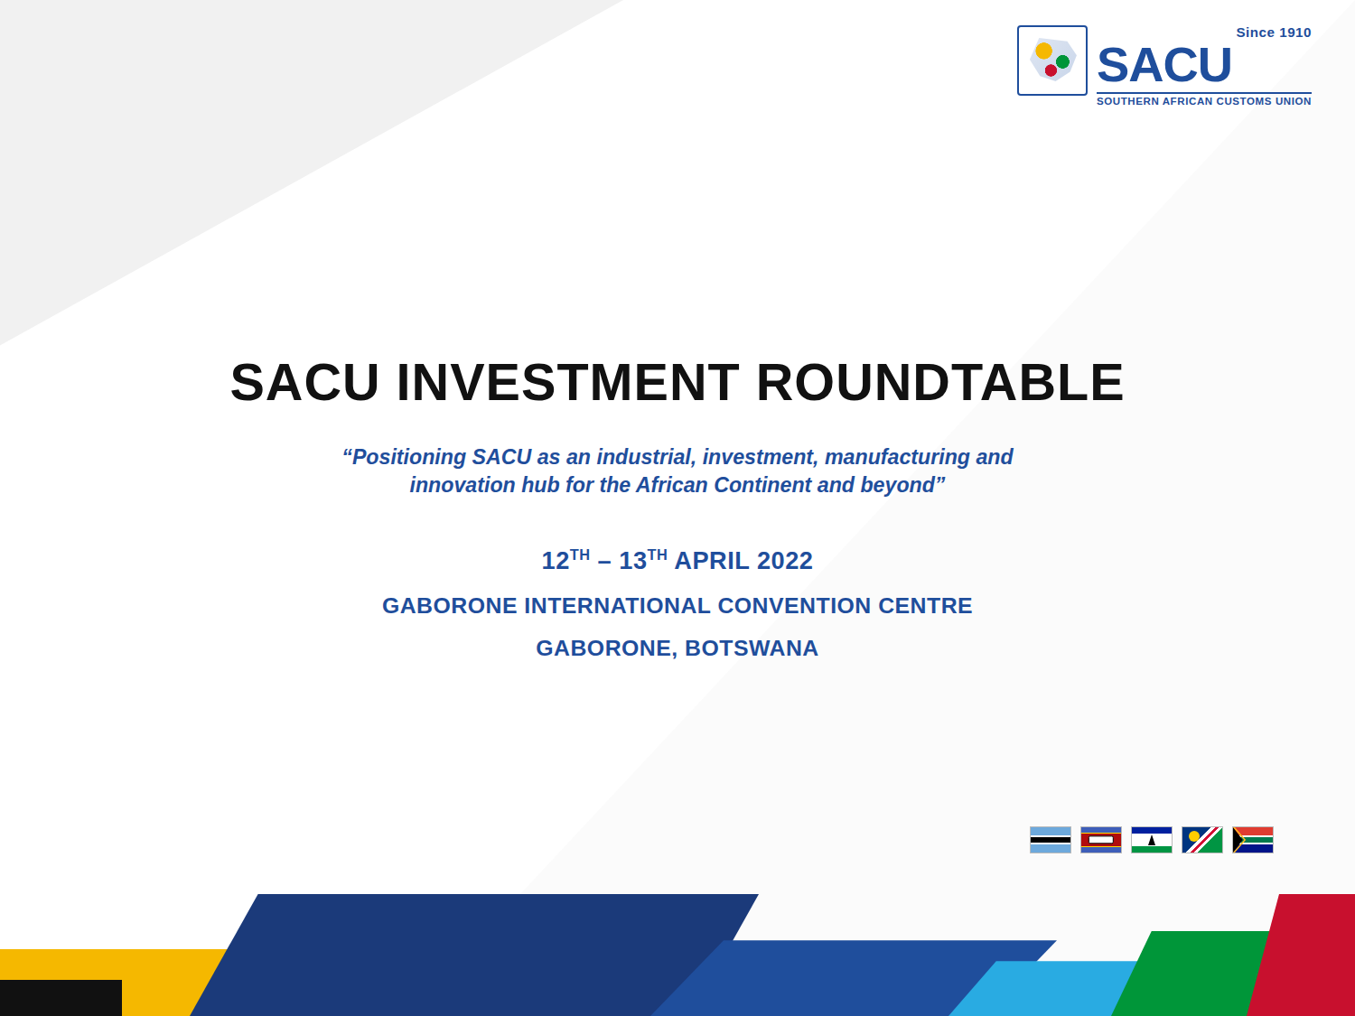Since 1910
SACU
SOUTHERN AFRICAN CUSTOMS UNION
SACU INVESTMENT ROUNDTABLE
“Positioning SACU as an industrial, investment, manufacturing and innovation hub for the African Continent and beyond”
12TH – 13TH APRIL 2022
GABORONE INTERNATIONAL CONVENTION CENTRE
GABORONE, BOTSWANA